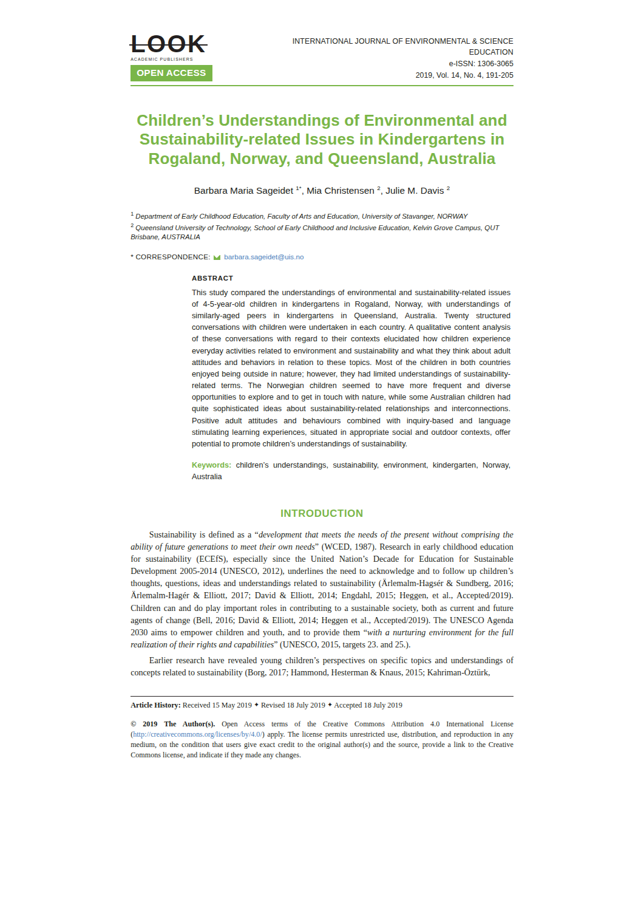LOOK
Academic Publishers
OPEN ACCESS
INTERNATIONAL JOURNAL OF ENVIRONMENTAL & SCIENCE EDUCATION
e-ISSN: 1306-3065
2019, Vol. 14, No. 4, 191-205
Children’s Understandings of Environmental and Sustainability-related Issues in Kindergartens in Rogaland, Norway, and Queensland, Australia
Barbara Maria Sageidet 1*, Mia Christensen 2, Julie M. Davis 2
1 Department of Early Childhood Education, Faculty of Arts and Education, University of Stavanger, NORWAY
2 Queensland University of Technology, School of Early Childhood and Inclusive Education, Kelvin Grove Campus, QUT Brisbane, AUSTRALIA
* CORRESPONDENCE: barbara.sageidet@uis.no
ABSTRACT
This study compared the understandings of environmental and sustainability-related issues of 4-5-year-old children in kindergartens in Rogaland, Norway, with understandings of similarly-aged peers in kindergartens in Queensland, Australia. Twenty structured conversations with children were undertaken in each country. A qualitative content analysis of these conversations with regard to their contexts elucidated how children experience everyday activities related to environment and sustainability and what they think about adult attitudes and behaviors in relation to these topics. Most of the children in both countries enjoyed being outside in nature; however, they had limited understandings of sustainability-related terms. The Norwegian children seemed to have more frequent and diverse opportunities to explore and to get in touch with nature, while some Australian children had quite sophisticated ideas about sustainability-related relationships and interconnections. Positive adult attitudes and behaviours combined with inquiry-based and language stimulating learning experiences, situated in appropriate social and outdoor contexts, offer potential to promote children’s understandings of sustainability.
Keywords: children’s understandings, sustainability, environment, kindergarten, Norway, Australia
INTRODUCTION
Sustainability is defined as a “development that meets the needs of the present without comprising the ability of future generations to meet their own needs” (WCED, 1987). Research in early childhood education for sustainability (ECEfS), especially since the United Nation’s Decade for Education for Sustainable Development 2005-2014 (UNESCO, 2012), underlines the need to acknowledge and to follow up children’s thoughts, questions, ideas and understandings related to sustainability (Ärlemalm-Hagsér & Sundberg, 2016; Ärlemalm-Hagér & Elliott, 2017; David & Elliott, 2014; Engdahl, 2015; Heggen, et al., Accepted/2019). Children can and do play important roles in contributing to a sustainable society, both as current and future agents of change (Bell, 2016; David & Elliott, 2014; Heggen et al., Accepted/2019). The UNESCO Agenda 2030 aims to empower children and youth, and to provide them “with a nurturing environment for the full realization of their rights and capabilities” (UNESCO, 2015, targets 23. and 25.).
Earlier research have revealed young children’s perspectives on specific topics and understandings of concepts related to sustainability (Borg, 2017; Hammond, Hesterman & Knaus, 2015; Kahriman-Öztürk,
Article History: Received 15 May 2019 ✦ Revised 18 July 2019 ✦ Accepted 18 July 2019
© 2019 The Author(s). Open Access terms of the Creative Commons Attribution 4.0 International License (http://creativecommons.org/licenses/by/4.0/) apply. The license permits unrestricted use, distribution, and reproduction in any medium, on the condition that users give exact credit to the original author(s) and the source, provide a link to the Creative Commons license, and indicate if they made any changes.